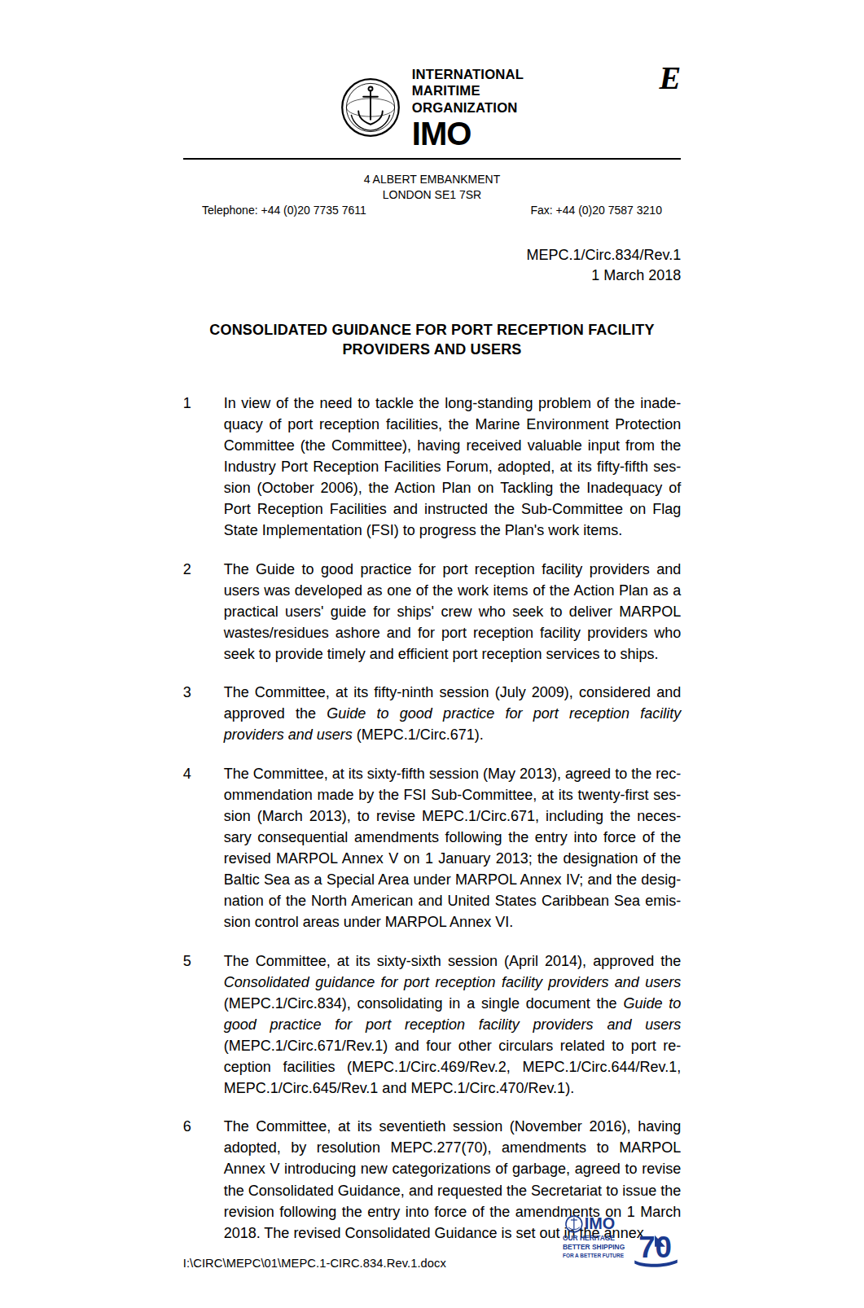INTERNATIONAL
MARITIME
ORGANIZATION IMO
E
4 ALBERT EMBANKMENT
LONDON SE1 7SR
Telephone: +44 (0)20 7735 7611 Fax: +44 (0)20 7587 3210
MEPC.1/Circ.834/Rev.1
1 March 2018
Consolidated guidance for port reception facility
providers and users
1
In view of the need to tackle the long-standing problem of the inadequacy of port reception facilities, the Marine Environment Protection Committee (the Committee), having received valuable input from the Industry Port Reception Facilities Forum, adopted, at its fifty-fifth session (October 2006), the Action Plan on Tackling the Inadequacy of Port Reception Facilities and instructed the Sub-Committee on Flag State Implementation (FSI) to progress the Plan's work items.
2
The Guide to good practice for port reception facility providers and users was developed as one of the work items of the Action Plan as a practical users' guide for ships' crew who seek to deliver MARPOL wastes/residues ashore and for port reception facility providers who seek to provide timely and efficient port reception services to ships.
3
The Committee, at its fifty-ninth session (July 2009), considered and approved the Guide to good practice for port reception facility providers and users (MEPC.1/Circ.671).
4
The Committee, at its sixty-fifth session (May 2013), agreed to the recommendation made by the FSI Sub-Committee, at its twenty-first session (March 2013), to revise MEPC.1/Circ.671, including the necessary consequential amendments following the entry into force of the revised MARPOL Annex V on 1 January 2013; the designation of the Baltic Sea as a Special Area under MARPOL Annex IV; and the designation of the North American and United States Caribbean Sea emission control areas under MARPOL Annex VI.
5
The Committee, at its sixty-sixth session (April 2014), approved the Consolidated guidance for port reception facility providers and users (MEPC.1/Circ.834), consolidating in a single document the Guide to good practice for port reception facility providers and users (MEPC.1/Circ.671/Rev.1) and four other circulars related to port reception facilities (MEPC.1/Circ.469/Rev.2, MEPC.1/Circ.644/Rev.1, MEPC.1/Circ.645/Rev.1 and MEPC.1/Circ.470/Rev.1).
6
The Committee, at its seventieth session (November 2016), having adopted, by resolution MEPC.277(70), amendments to MARPOL Annex V introducing new categorizations of garbage, agreed to revise the Consolidated Guidance, and requested the Secretariat to issue the revision following the entry into force of the amendments on 1 March 2018. The revised Consolidated Guidance is set out in the annex.
I:\CIRC\MEPC\01\MEPC.1-CIRC.834.Rev.1.docx
IMO OUR HERITAGE BETTER SHIPPING FOR A BETTER FUTURE 70